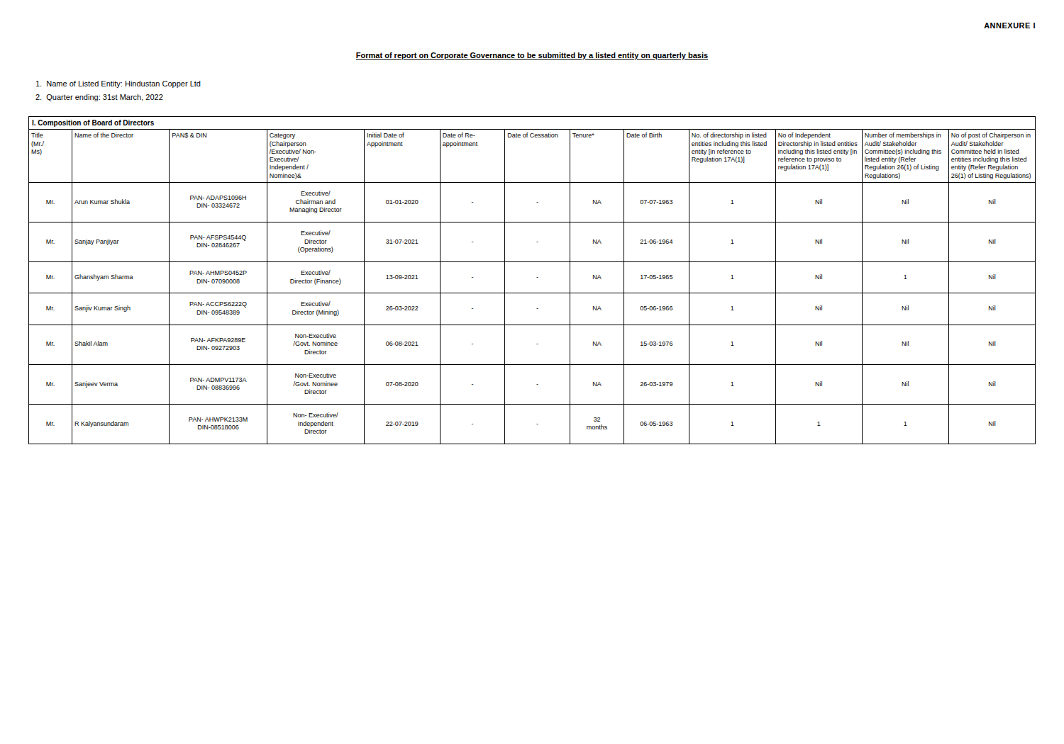ANNEXURE I
Format of report on Corporate Governance to be submitted by a listed entity on quarterly basis
1. Name of Listed Entity: Hindustan Copper Ltd
2. Quarter ending: 31st March, 2022
I. Composition of Board of Directors
| Title (Mr./ Ms) | Name of the Director | PAN$ & DIN | Category (Chairperson /Executive/ Non- Executive/ Independent / Nominee)& | Initial Date of Appointment | Date of Re-appointment | Date of Cessation | Tenure* | Date of Birth | No. of directorship in listed entities including this listed entity [in reference to Regulation 17A(1)] | No of Independent Directorship in listed entities including this listed entity [in reference to proviso to regulation 17A(1)] | Number of memberships in Audit/ Stakeholder Committee(s) including this listed entity (Refer Regulation 26(1) of Listing Regulations) | No of post of Chairperson in Audit/ Stakeholder Committee held in listed entities including this listed entity (Refer Regulation 26(1) of Listing Regulations) |
| --- | --- | --- | --- | --- | --- | --- | --- | --- | --- | --- | --- | --- |
| Mr. | Arun Kumar Shukla | PAN- ADAPS1096H DIN- 03324672 | Executive/ Chairman and Managing Director | 01-01-2020 | - | - | NA | 07-07-1963 | 1 | Nil | Nil | Nil |
| Mr. | Sanjay Panjiyar | PAN- AFSPS4544Q DIN- 02846267 | Executive/ Director (Operations) | 31-07-2021 | - | - | NA | 21-06-1964 | 1 | Nil | Nil | Nil |
| Mr. | Ghanshyam Sharma | PAN- AHMPS0452P DIN- 07090008 | Executive/ Director (Finance) | 13-09-2021 | - | - | NA | 17-05-1965 | 1 | Nil | 1 | Nil |
| Mr. | Sanjiv Kumar Singh | PAN- ACCPS6222Q DIN- 09548389 | Executive/ Director (Mining) | 26-03-2022 | - | - | NA | 05-06-1966 | 1 | Nil | Nil | Nil |
| Mr. | Shakil Alam | PAN- AFKPA9289E DIN- 09272903 | Non-Executive /Govt. Nominee Director | 06-08-2021 | - | - | NA | 15-03-1976 | 1 | Nil | Nil | Nil |
| Mr. | Sanjeev Verma | PAN- ADMPV1173A DIN- 08836996 | Non-Executive /Govt. Nominee Director | 07-08-2020 | - | - | NA | 26-03-1979 | 1 | Nil | Nil | Nil |
| Mr. | R Kalyansundaram | PAN- AHWPK2133M DIN-08518006 | Non- Executive/ Independent Director | 22-07-2019 | - | - | 32 months | 06-05-1963 | 1 | 1 | 1 | Nil |